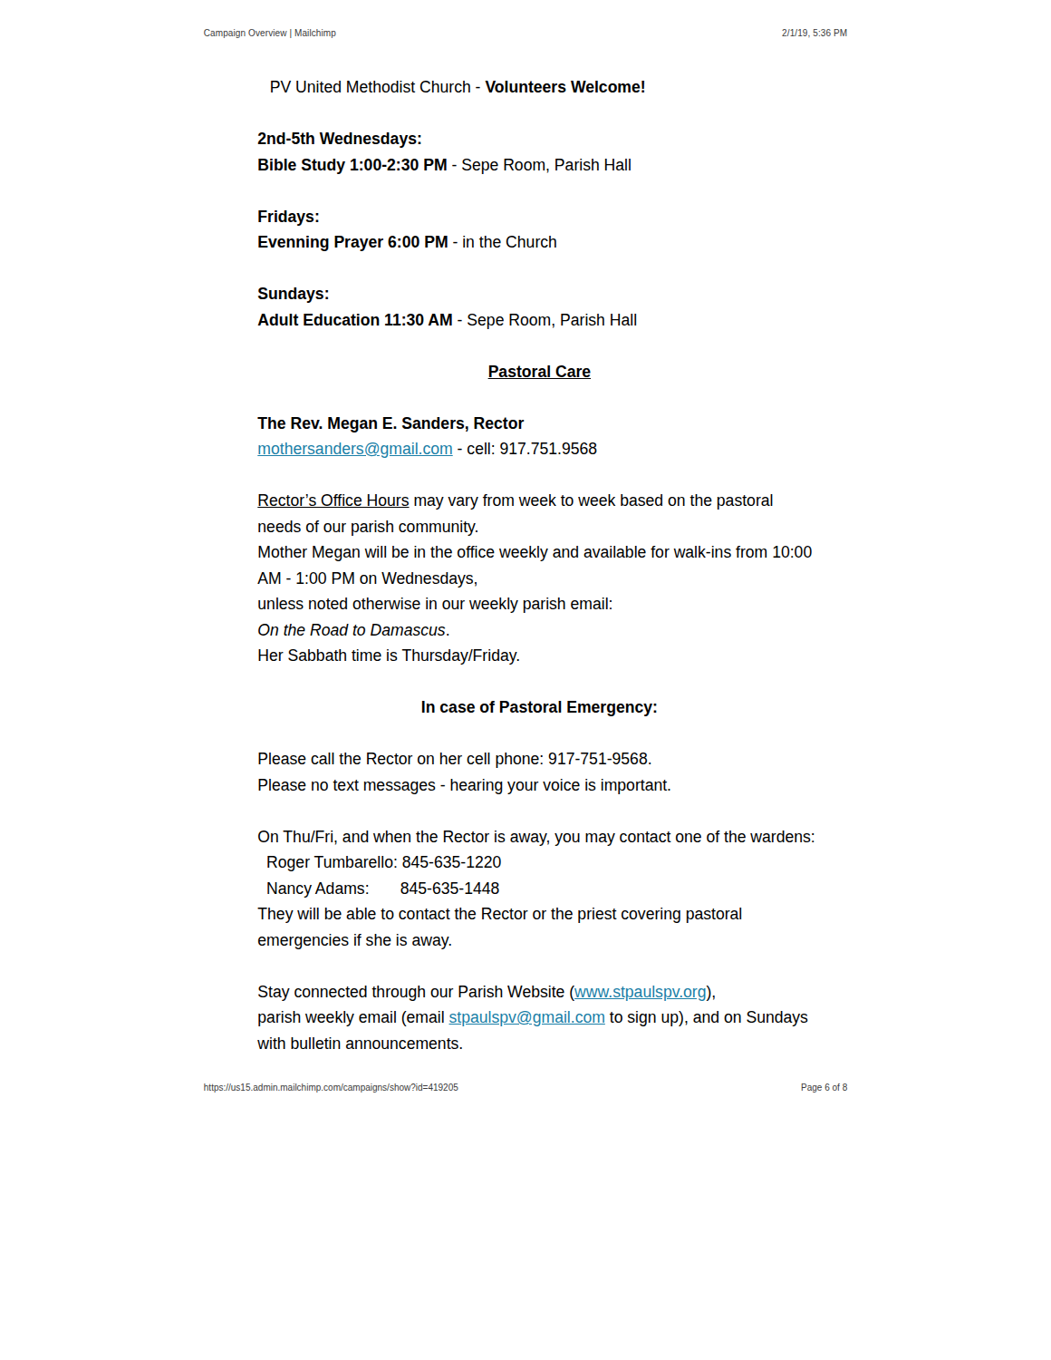Campaign Overview | Mailchimp 2/1/19, 5:36 PM
PV United Methodist Church - Volunteers Welcome!
2nd-5th Wednesdays:
Bible Study 1:00-2:30 PM - Sepe Room, Parish Hall
Fridays:
Evenning Prayer 6:00 PM - in the Church
Sundays:
Adult Education 11:30 AM - Sepe Room, Parish Hall
Pastoral Care
The Rev. Megan E. Sanders, Rector
mothersanders@gmail.com - cell: 917.751.9568
Rector’s Office Hours may vary from week to week based on the pastoral
needs of our parish community.
Mother Megan will be in the office weekly and available for walk-ins from 10:00
AM - 1:00 PM on Wednesdays,
unless noted otherwise in our weekly parish email:
On the Road to Damascus.
Her Sabbath time is Thursday/Friday.
In case of Pastoral Emergency:
Please call the Rector on her cell phone: 917-751-9568.
Please no text messages - hearing your voice is important.
On Thu/Fri, and when the Rector is away, you may contact one of the wardens:
Roger Tumbarello: 845-635-1220
Nancy Adams: 845-635-1448
They will be able to contact the Rector or the priest covering pastoral
emergencies if she is away.
Stay connected through our Parish Website (www.stpaulspv.org),
parish weekly email (email stpaulspv@gmail.com to sign up), and on Sundays
with bulletin announcements.
https://us15.admin.mailchimp.com/campaigns/show?id=419205 Page 6 of 8